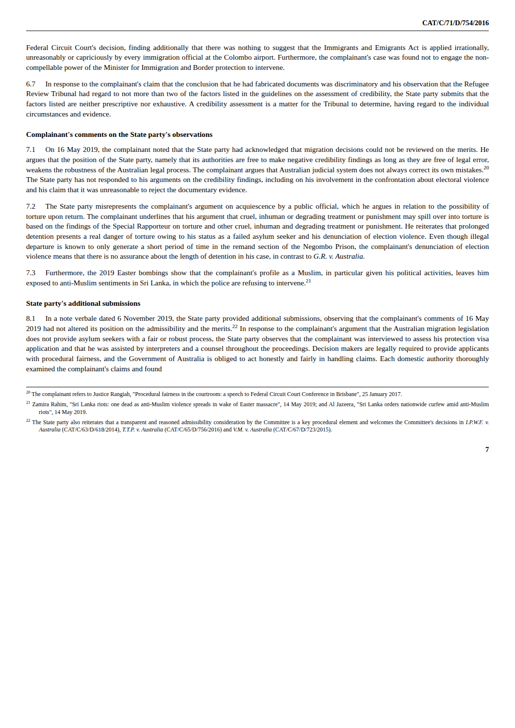CAT/C/71/D/754/2016
Federal Circuit Court's decision, finding additionally that there was nothing to suggest that the Immigrants and Emigrants Act is applied irrationally, unreasonably or capriciously by every immigration official at the Colombo airport. Furthermore, the complainant's case was found not to engage the non-compellable power of the Minister for Immigration and Border protection to intervene.
6.7 In response to the complainant's claim that the conclusion that he had fabricated documents was discriminatory and his observation that the Refugee Review Tribunal had regard to not more than two of the factors listed in the guidelines on the assessment of credibility, the State party submits that the factors listed are neither prescriptive nor exhaustive. A credibility assessment is a matter for the Tribunal to determine, having regard to the individual circumstances and evidence.
Complainant's comments on the State party's observations
7.1 On 16 May 2019, the complainant noted that the State party had acknowledged that migration decisions could not be reviewed on the merits. He argues that the position of the State party, namely that its authorities are free to make negative credibility findings as long as they are free of legal error, weakens the robustness of the Australian legal process. The complainant argues that Australian judicial system does not always correct its own mistakes.20 The State party has not responded to his arguments on the credibility findings, including on his involvement in the confrontation about electoral violence and his claim that it was unreasonable to reject the documentary evidence.
7.2 The State party misrepresents the complainant's argument on acquiescence by a public official, which he argues in relation to the possibility of torture upon return. The complainant underlines that his argument that cruel, inhuman or degrading treatment or punishment may spill over into torture is based on the findings of the Special Rapporteur on torture and other cruel, inhuman and degrading treatment or punishment. He reiterates that prolonged detention presents a real danger of torture owing to his status as a failed asylum seeker and his denunciation of election violence. Even though illegal departure is known to only generate a short period of time in the remand section of the Negombo Prison, the complainant's denunciation of election violence means that there is no assurance about the length of detention in his case, in contrast to G.R. v. Australia.
7.3 Furthermore, the 2019 Easter bombings show that the complainant's profile as a Muslim, in particular given his political activities, leaves him exposed to anti-Muslim sentiments in Sri Lanka, in which the police are refusing to intervene.21
State party's additional submissions
8.1 In a note verbale dated 6 November 2019, the State party provided additional submissions, observing that the complainant's comments of 16 May 2019 had not altered its position on the admissibility and the merits.22 In response to the complainant's argument that the Australian migration legislation does not provide asylum seekers with a fair or robust process, the State party observes that the complainant was interviewed to assess his protection visa application and that he was assisted by interpreters and a counsel throughout the proceedings. Decision makers are legally required to provide applicants with procedural fairness, and the Government of Australia is obliged to act honestly and fairly in handling claims. Each domestic authority thoroughly examined the complainant's claims and found
20 The complainant refers to Justice Rangiah, "Procedural fairness in the courtroom: a speech to Federal Circuit Court Conference in Brisbane", 25 January 2017.
21 Zamira Rahim, "Sri Lanka riots: one dead as anti-Muslim violence spreads in wake of Easter massacre", 14 May 2019; and Al Jazeera, "Sri Lanka orders nationwide curfew amid anti-Muslim riots", 14 May 2019.
22 The State party also reiterates that a transparent and reasoned admissibility consideration by the Committee is a key procedural element and welcomes the Committee's decisions in I.P.W.F. v. Australia (CAT/C/63/D/618/2014), T.T.P. v. Australia (CAT/C/65/D/756/2016) and V.M. v. Australia (CAT/C/67/D/723/2015).
7